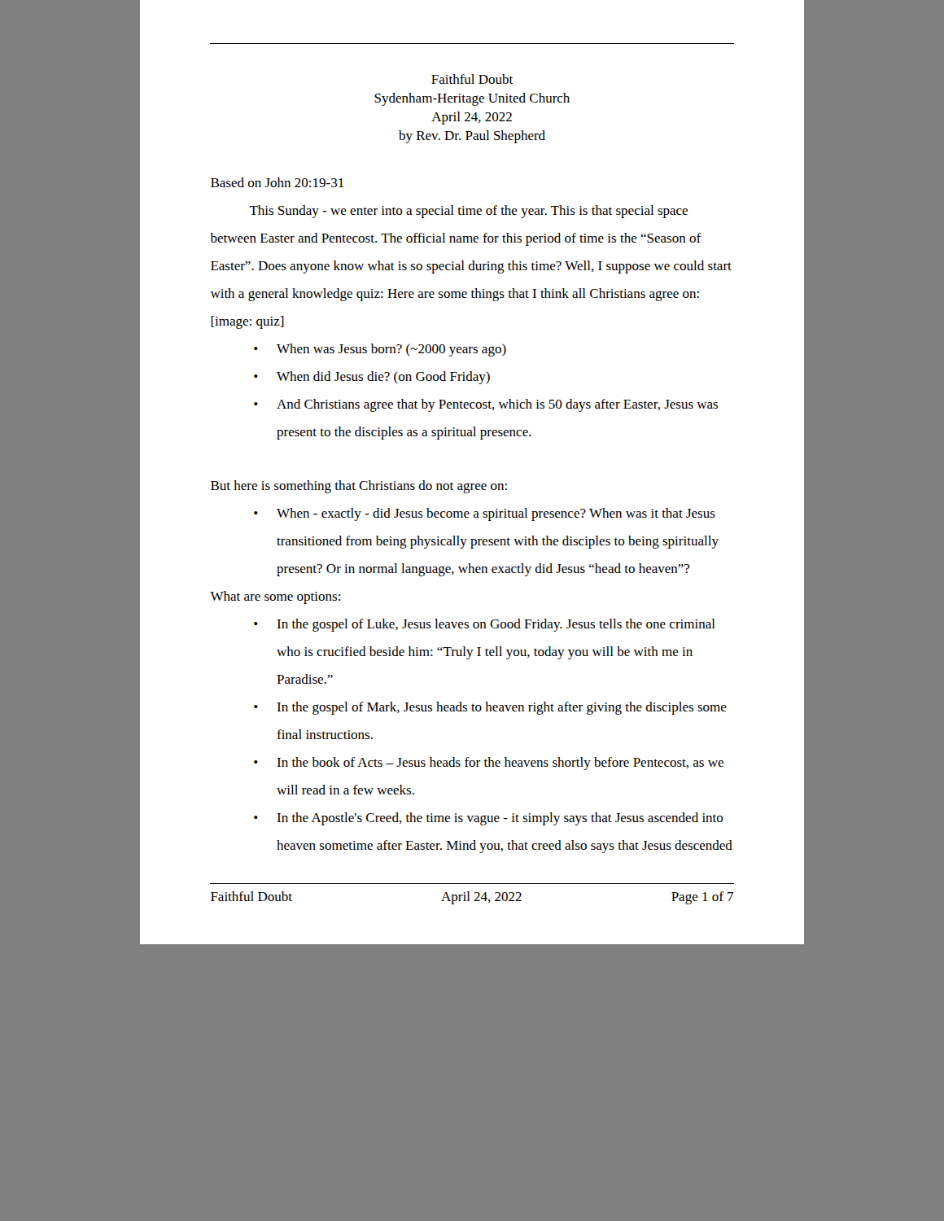Faithful Doubt
Sydenham-Heritage United Church
April 24, 2022
by Rev. Dr. Paul Shepherd
Based on John 20:19-31
This Sunday - we enter into a special time of the year. This is that special space between Easter and Pentecost. The official name for this period of time is the “Season of Easter”. Does anyone know what is so special during this time? Well, I suppose we could start with a general knowledge quiz: Here are some things that I think all Christians agree on:
[image: quiz]
When was Jesus born? (~2000 years ago)
When did Jesus die? (on Good Friday)
And Christians agree that by Pentecost, which is 50 days after Easter, Jesus was present to the disciples as a spiritual presence.
But here is something that Christians do not agree on:
When - exactly - did Jesus become a spiritual presence? When was it that Jesus transitioned from being physically present with the disciples to being spiritually present? Or in normal language, when exactly did Jesus “head to heaven”?
What are some options:
In the gospel of Luke, Jesus leaves on Good Friday. Jesus tells the one criminal who is crucified beside him: “Truly I tell you, today you will be with me in Paradise.”
In the gospel of Mark, Jesus heads to heaven right after giving the disciples some final instructions.
In the book of Acts – Jesus heads for the heavens shortly before Pentecost, as we will read in a few weeks.
In the Apostle's Creed, the time is vague - it simply says that Jesus ascended into heaven sometime after Easter. Mind you, that creed also says that Jesus descended
Faithful Doubt April 24, 2022 Page 1 of 7